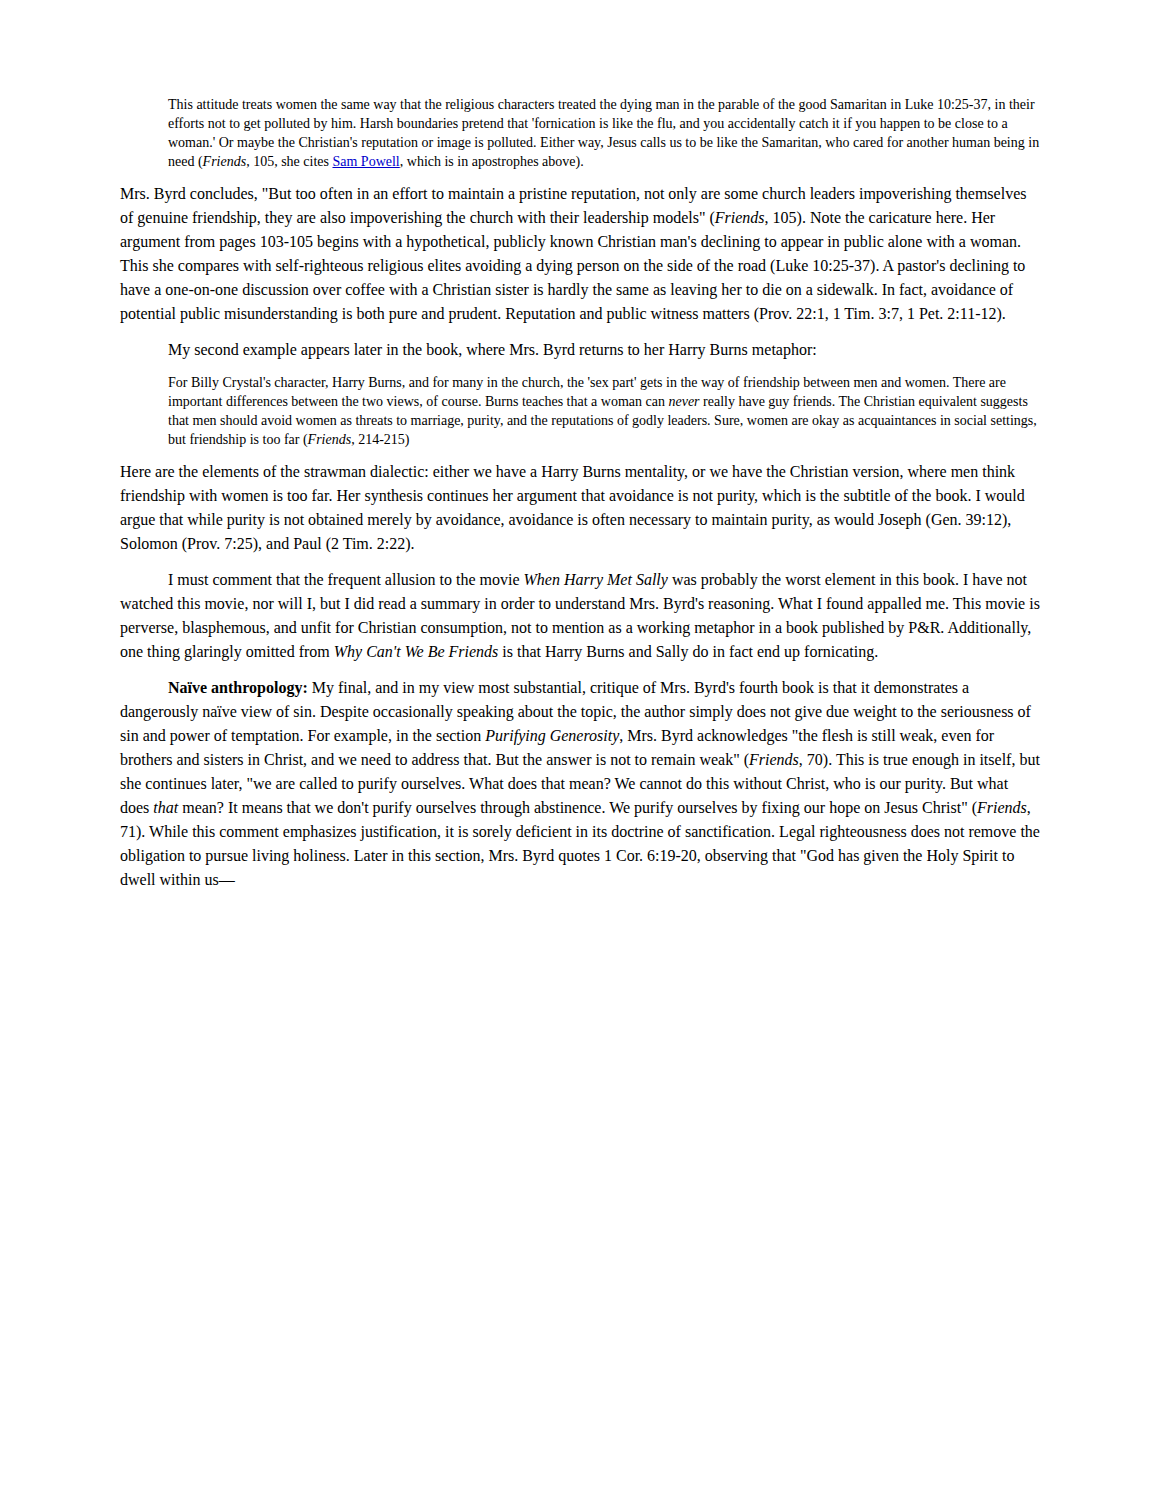This attitude treats women the same way that the religious characters treated the dying man in the parable of the good Samaritan in Luke 10:25-37, in their efforts not to get polluted by him. Harsh boundaries pretend that 'fornication is like the flu, and you accidentally catch it if you happen to be close to a woman.' Or maybe the Christian's reputation or image is polluted. Either way, Jesus calls us to be like the Samaritan, who cared for another human being in need (Friends, 105, she cites Sam Powell, which is in apostrophes above).
Mrs. Byrd concludes, "But too often in an effort to maintain a pristine reputation, not only are some church leaders impoverishing themselves of genuine friendship, they are also impoverishing the church with their leadership models" (Friends, 105). Note the caricature here. Her argument from pages 103-105 begins with a hypothetical, publicly known Christian man's declining to appear in public alone with a woman. This she compares with self-righteous religious elites avoiding a dying person on the side of the road (Luke 10:25-37). A pastor's declining to have a one-on-one discussion over coffee with a Christian sister is hardly the same as leaving her to die on a sidewalk. In fact, avoidance of potential public misunderstanding is both pure and prudent. Reputation and public witness matters (Prov. 22:1, 1 Tim. 3:7, 1 Pet. 2:11-12).
My second example appears later in the book, where Mrs. Byrd returns to her Harry Burns metaphor:
For Billy Crystal's character, Harry Burns, and for many in the church, the 'sex part' gets in the way of friendship between men and women. There are important differences between the two views, of course. Burns teaches that a woman can never really have guy friends. The Christian equivalent suggests that men should avoid women as threats to marriage, purity, and the reputations of godly leaders. Sure, women are okay as acquaintances in social settings, but friendship is too far (Friends, 214-215)
Here are the elements of the strawman dialectic: either we have a Harry Burns mentality, or we have the Christian version, where men think friendship with women is too far. Her synthesis continues her argument that avoidance is not purity, which is the subtitle of the book. I would argue that while purity is not obtained merely by avoidance, avoidance is often necessary to maintain purity, as would Joseph (Gen. 39:12), Solomon (Prov. 7:25), and Paul (2 Tim. 2:22).
I must comment that the frequent allusion to the movie When Harry Met Sally was probably the worst element in this book. I have not watched this movie, nor will I, but I did read a summary in order to understand Mrs. Byrd's reasoning. What I found appalled me. This movie is perverse, blasphemous, and unfit for Christian consumption, not to mention as a working metaphor in a book published by P&R. Additionally, one thing glaringly omitted from Why Can't We Be Friends is that Harry Burns and Sally do in fact end up fornicating.
Naïve anthropology: My final, and in my view most substantial, critique of Mrs. Byrd's fourth book is that it demonstrates a dangerously naïve view of sin. Despite occasionally speaking about the topic, the author simply does not give due weight to the seriousness of sin and power of temptation. For example, in the section Purifying Generosity, Mrs. Byrd acknowledges "the flesh is still weak, even for brothers and sisters in Christ, and we need to address that. But the answer is not to remain weak" (Friends, 70). This is true enough in itself, but she continues later, "we are called to purify ourselves. What does that mean? We cannot do this without Christ, who is our purity. But what does that mean? It means that we don't purify ourselves through abstinence. We purify ourselves by fixing our hope on Jesus Christ" (Friends, 71). While this comment emphasizes justification, it is sorely deficient in its doctrine of sanctification. Legal righteousness does not remove the obligation to pursue living holiness. Later in this section, Mrs. Byrd quotes 1 Cor. 6:19-20, observing that "God has given the Holy Spirit to dwell within us—